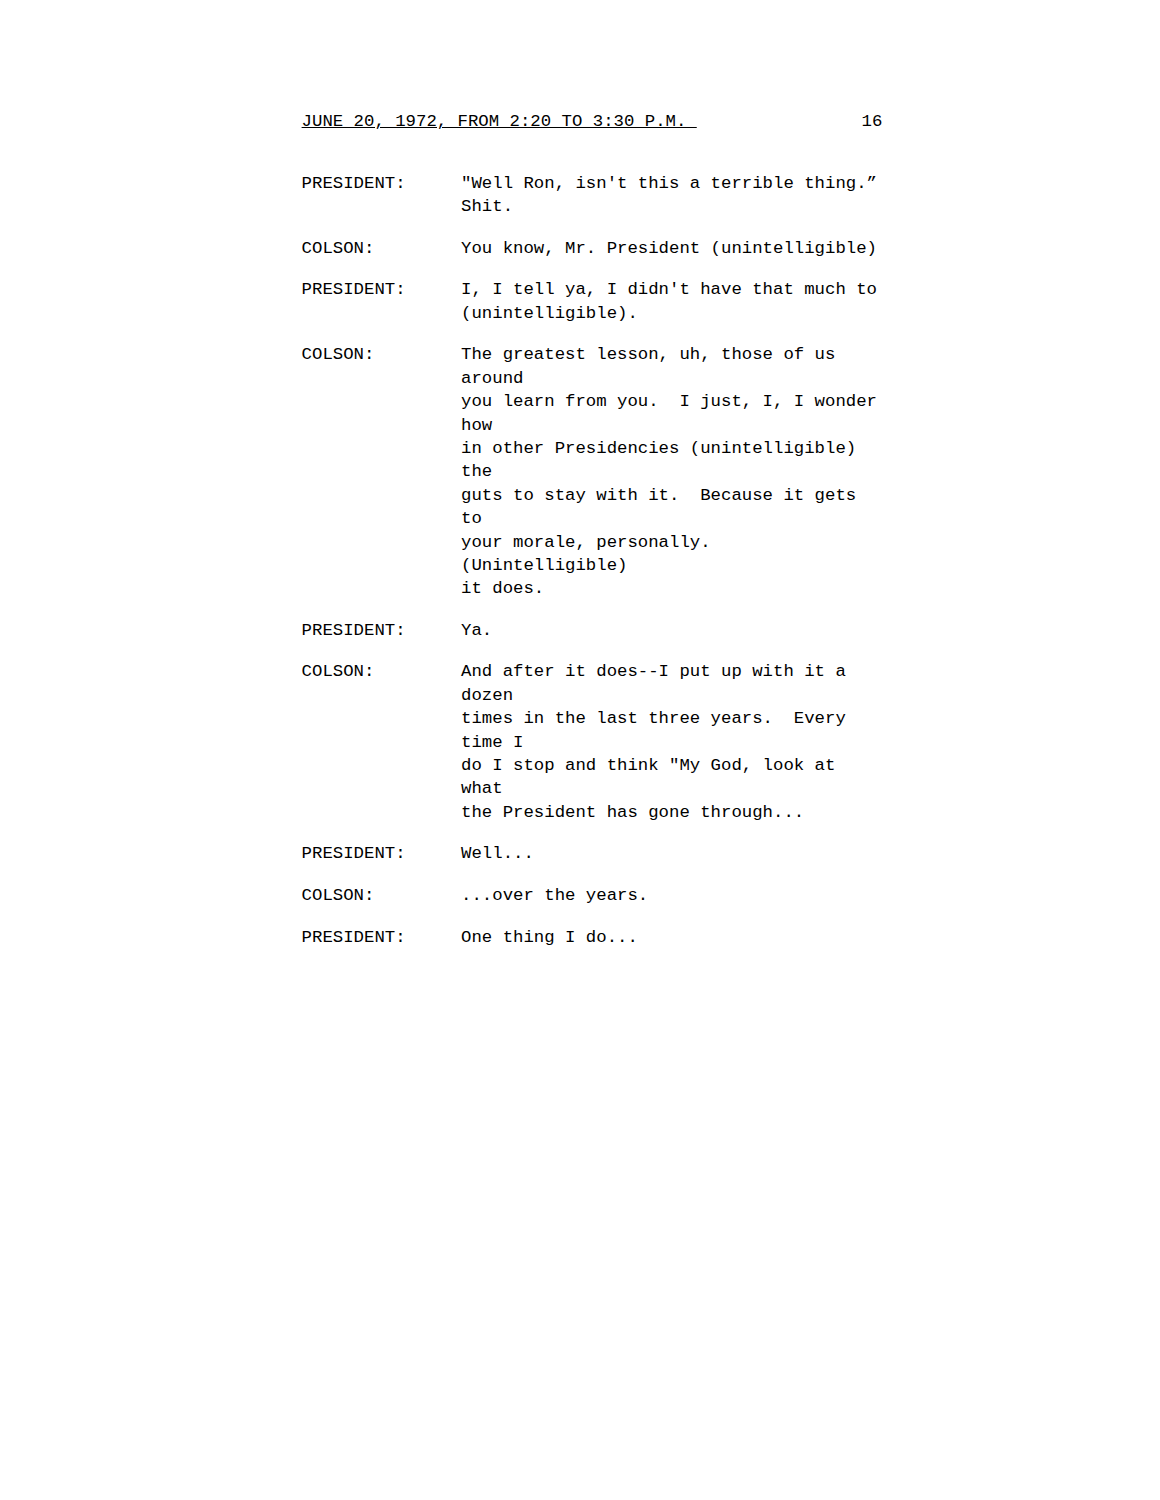JUNE 20, 1972, FROM 2:20 TO 3:30 P.M. 16
| PRESIDENT: | "Well Ron, isn't this a terrible thing.” Shit. |
| COLSON: | You know, Mr. President (unintelligible) |
| PRESIDENT: | I, I tell ya, I didn't have that much to (unintelligible). |
| COLSON: | The greatest lesson, uh, those of us around you learn from you. I just, I, I wonder how in other Presidencies (unintelligible) the guts to stay with it. Because it gets to your morale, personally. (Unintelligible) it does. |
| PRESIDENT: | Ya. |
| COLSON: | And after it does--I put up with it a dozen times in the last three years. Every time I do I stop and think "My God, look at what the President has gone through... |
| PRESIDENT: | Well... |
| COLSON: | ...over the years. |
| PRESIDENT: | One thing I do... |